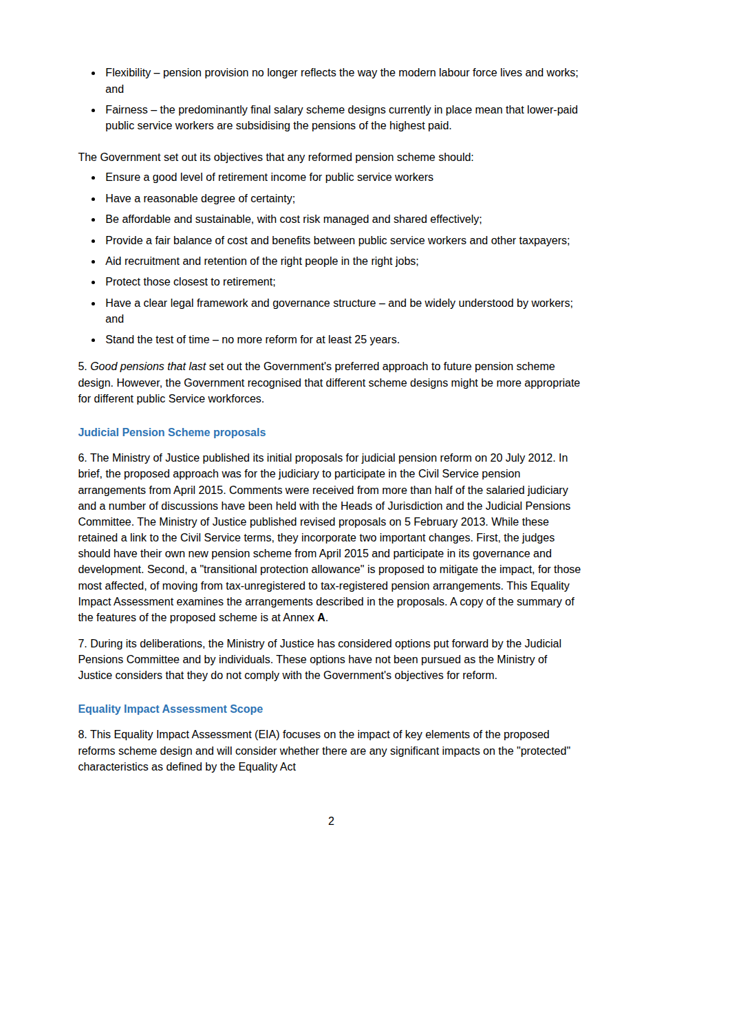Flexibility – pension provision no longer reflects the way the modern labour force lives and works; and
Fairness – the predominantly final salary scheme designs currently in place mean that lower-paid public service workers are subsidising the pensions of the highest paid.
The Government set out its objectives that any reformed pension scheme should:
Ensure a good level of retirement income for public service workers
Have a reasonable degree of certainty;
Be affordable and sustainable, with cost risk managed and shared effectively;
Provide a fair balance of cost and benefits between public service workers and other taxpayers;
Aid recruitment and retention of the right people in the right jobs;
Protect those closest to retirement;
Have a clear legal framework and governance structure – and be widely understood by workers; and
Stand the test of time – no more reform for at least 25 years.
5. Good pensions that last set out the Government's preferred approach to future pension scheme design. However, the Government recognised that different scheme designs might be more appropriate for different public Service workforces.
Judicial Pension Scheme proposals
6. The Ministry of Justice published its initial proposals for judicial pension reform on 20 July 2012. In brief, the proposed approach was for the judiciary to participate in the Civil Service pension arrangements from April 2015. Comments were received from more than half of the salaried judiciary and a number of discussions have been held with the Heads of Jurisdiction and the Judicial Pensions Committee. The Ministry of Justice published revised proposals on 5 February 2013. While these retained a link to the Civil Service terms, they incorporate two important changes. First, the judges should have their own new pension scheme from April 2015 and participate in its governance and development. Second, a "transitional protection allowance" is proposed to mitigate the impact, for those most affected, of moving from tax-unregistered to tax-registered pension arrangements. This Equality Impact Assessment examines the arrangements described in the proposals. A copy of the summary of the features of the proposed scheme is at Annex A.
7. During its deliberations, the Ministry of Justice has considered options put forward by the Judicial Pensions Committee and by individuals. These options have not been pursued as the Ministry of Justice considers that they do not comply with the Government's objectives for reform.
Equality Impact Assessment Scope
8. This Equality Impact Assessment (EIA) focuses on the impact of key elements of the proposed reforms scheme design and will consider whether there are any significant impacts on the "protected" characteristics as defined by the Equality Act
2